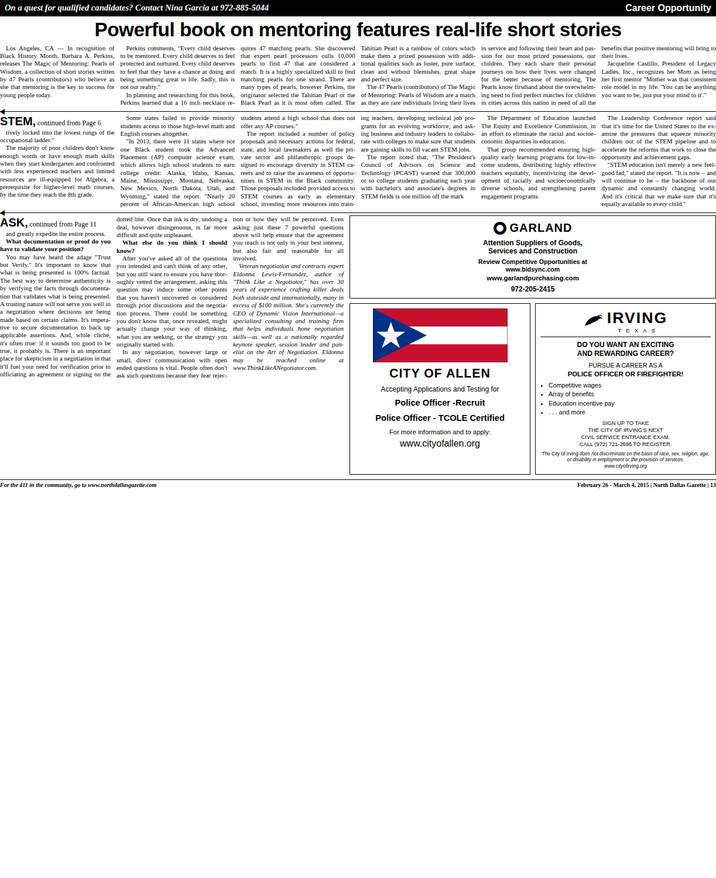On a quest for qualified candidates? Contact Nina Garcia at 972-885-5044
Career Opportunity
Powerful book on mentoring features real-life short stories
Los Angeles, CA — In recognition of Black History Month, Barbara A. Perkins, releases The Magic of Mentoring: Pearls of Wisdom, a collection of short stories written by 47 Pearls (contributors) who believe as she that mentoring is the key to success for young people today.
Perkins comments, "Every child deserves to be mentored. Every child deserves to feel protected and nurtured. Every child deserves to feel that they have a chance at doing and being something great in life. Sadly, this is not our reality."
In planning and researching for this book, Perkins learned that a 16 inch necklace requires 47 matching pearls. She discovered that expert pearl processors culls 10,000 pearls to find 47 that are considered a match. It is a highly specialized skill to find matching pearls for one strand. There are many types of pearls, however Perkins, the originator selected the Tahitian Pearl or the Black Pearl as it is most often called. The Tahitian Pearl is a rainbow of colors which make them a prized possession with additional qualities such as luster, pure surface, clean and without blemishes, great shape and perfect size.
The 47 Pearls (contributors) of The Magic of Mentoring: Pearls of Wisdom are a match as they are rare individuals living their lives in service and following their heart and passion for our most prized possessions, our children. They each share their personal journeys on how their lives were changed for the better because of mentoring. The Pearls know firsthand about the overwhelming need to find perfect matches for children in cities across this nation in need of all the benefits that positive mentoring will bring to their lives.
Jacqueline Castillo, President of Legacy Ladies, Inc., recognizes her Mom as being her first mentor "Mother was that consistent role model in my life. 'You can be anything you want to be, just put your mind to it'."
STEM, continued from Page 6
tively locked into the lowest rungs of the occupational ladder."
The majority of poor children don't know enough words or have enough math skills when they start kindergarten and confronted with less experienced teachers and limited resources are ill-equipped for Algebra, a prerequisite for higher-level math courses, by the time they reach the 8th grade.
Some states failed to provide minority students access to those high-level math and English courses altogether.
"In 2013, there were 11 states where not one Black student took the Advanced Placement (AP) computer science exam, which allows high school students to earn college credit: Alaska, Idaho, Kansas, Maine, Mississippi, Montana, Nebraska, New Mexico, North Dakota, Utah, and Wyoming," stated the report. "Nearly 20 percent of African-American high school students attend a high school that does not offer any AP courses."
The report included a number of policy proposals and necessary actions for federal, state, and local lawmakers as well the private sector and philanthropic groups designed to encourage diversity in STEM careers and to raise the awareness of opportunities in STEM in the Black community. Those proposals included provided access to STEM courses as early as elementary school, investing more resources into training teachers, developing technical job programs for an evolving workforce, and asking business and industry leaders to collaborate with colleges to make sure that students are gaining skills to fill vacant STEM jobs.
The report noted that, "The President's Council of Advisors on Science and Technology (PCAST) warned that 300,000 or so college students graduating each year with bachelor's and associate's degrees in STEM fields is one million off the mark
The Department of Education launched The Equity and Excellence Commission, in an effort to eliminate the racial and socioeconomic disparities in education.
That group recommended ensuring high-quality early learning programs for low-income students, distributing highly effective teachers equitably, incentivizing the development of racially and socioeconomically diverse schools, and strengthening parent engagement programs.
The Leadership Conference report said that it's time for the United States to the examine the pressures that squeeze minority children out of the STEM pipeline and to accelerate the reforms that work to close the opportunity and achievement gaps.
"STEM education isn't merely a new feel-good fad," stated the report. "It is now – and will continue to be – the backbone of our dynamic and constantly changing world. And it's critical that we make sure that it's equally available to every child."
ASK, continued from Page 11
and greatly expedite the entire process.
What documentation or proof do you have to validate your position?
You may have heard the adage "Trust but Verify." It's important to know that what is being presented is 100% factual. The best way to determine authenticity is by verifying the facts through documentation that validates what is being presented. A trusting nature will not serve you well in a negotiation where decisions are being made based on certain claims. It's imperative to secure documentation to back up applicable assertions. And, while cliché, it's often true: if it sounds too good to be true, it probably is. There is an important place for skepticism in a negotiation in that it'll fuel your need for verification prior to officiating an agreement or signing on the dotted line. Once that ink is dry, undoing a deal, however disingenuous, is far more difficult and quite unpleasant.
What else do you think I should know?
After you've asked all of the questions you intended and can't think of any other, but you still want to ensure you have thoroughly vetted the arrangement, asking this question may induce some other points that you haven't uncovered or considered through prior discussions and the negotiation process. There could be something you don't know that, once revealed, might actually change your way of thinking, what you are seeking, or the strategy you originally started with.
In any negotiation, however large or small, direct communication with open ended questions is vital. People often don't ask such questions because they fear rejection or how they will be perceived. Even asking just these 7 powerful questions above will help ensure that the agreement you reach is not only in your best interest, but also fair and reasonable for all involved.
Veteran negotiation and contracts expert Eldonna Lewis-Fernandez, author of "Think Like a Negotiator," has over 30 years of experience crafting killer deals both stateside and internationally, many in excess of $100 million. She's currently the CEO of Dynamic Vision International—a specialized consulting and training firm that helps individuals hone negotiation skills—as well as a nationally regarded keynote speaker, session leader and panelist on the Art of Negotiation. Eldonna may be reached online at www.ThinkLikeANegotiator.com.
GARLAND
Attention Suppliers of Goods,
Services and Construction
Review Competitive Opportunities at
www.bidsync.com
www.garlandpurchasing.com
972-205-2415
CITY OF ALLEN
Accepting Applications and Testing for
Police Officer -Recruit
Police Officer - TCOLE Certified
For more information and to apply:
www.cityofallen.org
IRVING
T E X A S
DO YOU WANT AN EXCITING
AND REWARDING CAREER?
PURSUE A CAREER AS A
POLICE OFFICER OR FIREFIGHTER!
Competitive wages
Array of benefits
Education incentive pay
. . . and more
SIGN UP TO TAKE
THE CITY OF IRVING'S NEXT
CIVIL SERVICE ENTRANCE EXAM.
CALL (972) 721-2696 TO REGISTER.
The City of Irving does not discriminate on the basis of race, sex, religion, age, or disability in employment or the provision of services.
www.cityofirving.org
For the 411 in the community, go to www.northdallasgazette.com
February 26 - March 4, 2015 | North Dallas Gazette | 13